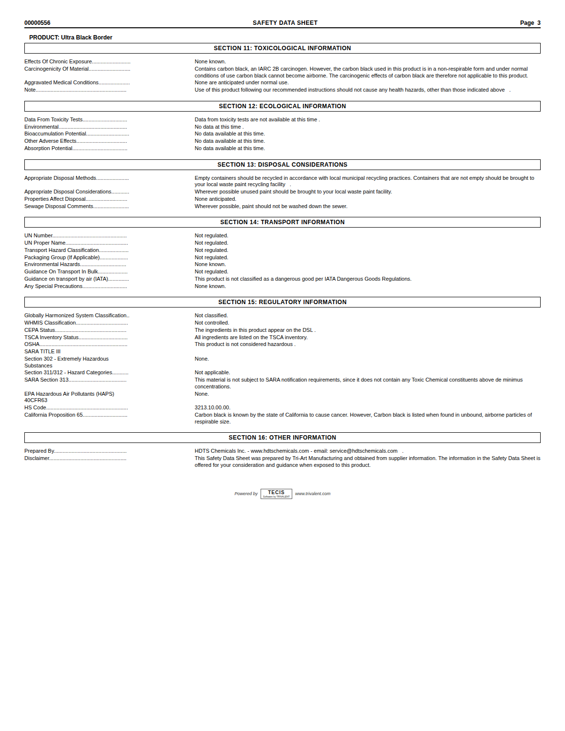00000556 SAFETY DATA SHEET Page 3
PRODUCT: Ultra Black Border
SECTION 11: TOXICOLOGICAL INFORMATION
| Effects Of Chronic Exposure .......................... | None known. |
| Carcinogenicity Of Material ............................ | Contains carbon black, an IARC 2B carcinogen. However, the carbon black used in this product is in a non-respirable form and under normal conditions of use carbon black cannot become airborne. The carcinogenic effects of carbon black are therefore not applicable to this product. |
| Aggravated Medical Conditions ..................... | None are anticipated under normal use. |
| Note ............................................................. | Use of this product following our recommended instructions should not cause any health hazards, other than those indicated above . |
SECTION 12: ECOLOGICAL INFORMATION
| Data From Toxicity Tests .............................. | Data from toxicity tests are not available at this time . |
| Environmental .............................................. | No data at this time . |
| Bioaccumulation Potential ............................. | No data available at this time. |
| Other Adverse Effects .................................. | No data available at this time. |
| Absorption Potential ..................................... | No data available at this time. |
SECTION 13: DISPOSAL CONSIDERATIONS
| Appropriate Disposal Methods ...................... | Empty containers should be recycled in accordance with local municipal recycling practices. Containers that are not empty should be brought to your local waste paint recycling facility . |
| Appropriate Disposal Considerations ............ | Wherever possible unused paint should be brought to your local waste paint facility. |
| Properties Affect Disposal ............................ | None anticipated. |
| Sewage Disposal Comments ........................ | Wherever possible, paint should not be washed down the sewer. |
SECTION 14: TRANSPORT INFORMATION
| UN Number .................................................. | Not regulated. |
| UN Proper Name .......................................... | Not regulated. |
| Transport Hazard Classification .................... | Not regulated. |
| Packaging Group (If Applicable) ................... | Not regulated. |
| Environmental Hazards ............................... | None known. |
| Guidance On Transport In Bulk .................... | Not regulated. |
| Guidance on transport by air (IATA) .............. | This product is not classified as a dangerous good per IATA Dangerous Goods Regulations. |
| Any Special Precautions .............................. | None known. |
SECTION 15: REGULATORY INFORMATION
| Globally Harmonized System Classification.. | Not classified. |
| WHMIS Classification ................................... | Not controlled. |
| CEPA Status ................................................ | The ingredients in this product appear on the DSL . |
| TSCA Inventory Status ................................. | All ingredients are listed on the TSCA inventory. |
| OSHA ........................................................... | This product is not considered hazardous . |
| SARA TITLE III | |
| Section 302 - Extremely Hazardous Substances | None. |
| Section 311/312 - Hazard Categories ........... | Not applicable. |
| SARA Section 313 ....................................... | This material is not subject to SARA notification requirements, since it does not contain any Toxic Chemical constituents above de minimus concentrations. |
| EPA Hazardous Air Pollutants (HAPS) 40CFR63 | None. |
| HS Code ....................................................... | 3213.10.00.00. |
| California Proposition 65 .............................. | Carbon black is known by the state of California to cause cancer. However, Carbon black is listed when found in unbound, airborne particles of respirable size. |
SECTION 16: OTHER INFORMATION
| Prepared By ................................................. | HDTS Chemicals Inc. - www.hdtschemicals.com - email: service@hdtschemicals.com . |
| Disclaimer .................................................... | This Safety Data Sheet was prepared by Tri-Art Manufacturing and obtained from supplier information. The information in the Safety Data Sheet is offered for your consideration and guidance when exposed to this product. |
Powered by TECISSoftware by TRIVALENT www.trivalent.com